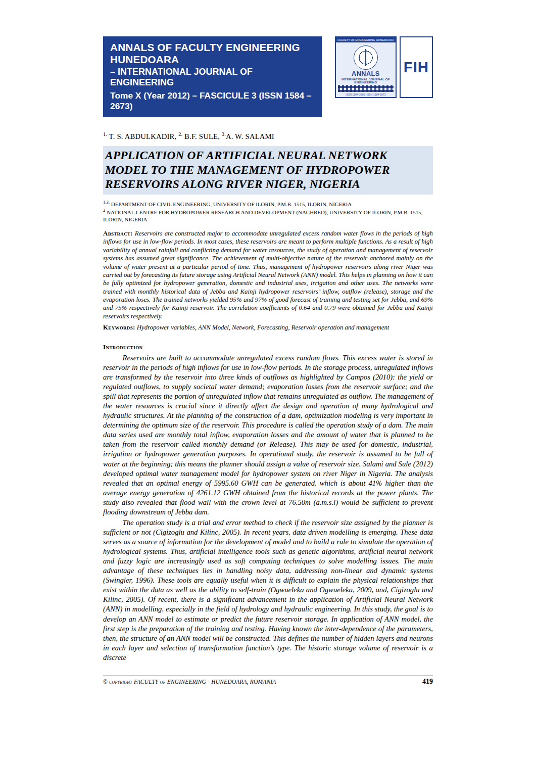ANNALS OF FACULTY ENGINEERING HUNEDOARA
– INTERNATIONAL JOURNAL OF ENGINEERING
Tome X (Year 2012) – FASCICULE 3 (ISSN 1584 – 2673)
FACULTY OF ENGINEERING HUNEDOARA
ANNALSINTERNATIONAL JOURNAL OF ENGINEERING
ISSN 1584-2665 ISSN 1584-2673
FIH
1. T. S. ABDULKADIR, 2. B.F. SULE, 3.A. W. SALAMI
APPLICATION OF ARTIFICIAL NEURAL NETWORK MODEL TO THE MANAGEMENT OF HYDROPOWER RESERVOIRS ALONG RIVER NIGER, NIGERIA
1,3. DEPARTMENT OF CIVIL ENGINEERING, UNIVERSITY OF ILORIN, P.M.B. 1515, ILORIN, NIGERIA
2 NATIONAL CENTRE FOR HYDROPOWER RESEARCH AND DEVELOPMENT (NACHRED), UNIVERSITY OF ILORIN, P.M.B. 1515, ILORIN, NIGERIA
Abstract: Reservoirs are constructed major to accommodate unregulated excess random water flows in the periods of high inflows for use in low-flow periods. In most cases, these reservoirs are meant to perform multiple functions. As a result of high variability of annual rainfall and conflicting demand for water resources, the study of operation and management of reservoir systems has assumed great significance. The achievement of multi-objective nature of the reservoir anchored mainly on the volume of water present at a particular period of time. Thus, management of hydropower reservoirs along river Niger was carried out by forecasting its future storage using Artificial Neural Network (ANN) model. This helps in planning on how it can be fully optimized for hydropower generation, domestic and industrial uses, irrigation and other uses. The networks were trained with monthly historical data of Jebba and Kainji hydropower reservoirs’ inflow, outflow (release), storage and the evaporation loses. The trained networks yielded 95% and 97% of good forecast of training and testing set for Jebba, and 69% and 75% respectively for Kainji reservoir. The correlation coefficients of 0.64 and 0.79 were obtained for Jebba and Kainji reservoirs respectively.
Keywords: Hydropower variables, ANN Model, Network, Forecasting, Reservoir operation and management
Introduction
Reservoirs are built to accommodate unregulated excess random flows. This excess water is stored in reservoir in the periods of high inflows for use in low-flow periods. In the storage process, unregulated inflows are transformed by the reservoir into three kinds of outflows as highlighted by Campos (2010): the yield or regulated outflows, to supply societal water demand; evaporation losses from the reservoir surface; and the spill that represents the portion of unregulated inflow that remains unregulated as outflow. The management of the water resources is crucial since it directly affect the design and operation of many hydrological and hydraulic structures. At the planning of the construction of a dam, optimization modeling is very important in determining the optimum size of the reservoir. This procedure is called the operation study of a dam. The main data series used are monthly total inflow, evaporation losses and the amount of water that is planned to be taken from the reservoir called monthly demand (or Release). This may be used for domestic, industrial, irrigation or hydropower generation purposes. In operational study, the reservoir is assumed to be full of water at the beginning; this means the planner should assign a value of reservoir size. Salami and Sule (2012) developed optimal water management model for hydropower system on river Niger in Nigeria. The analysis revealed that an optimal energy of 5995.60 GWH can be generated, which is about 41% higher than the average energy generation of 4261.12 GWH obtained from the historical records at the power plants. The study also revealed that flood wall with the crown level at 76.50m (a.m.s.l) would be sufficient to prevent flooding downstream of Jebba dam.
The operation study is a trial and error method to check if the reservoir size assigned by the planner is sufficient or not (Cigizoglu and Kilinc, 2005). In recent years, data driven modelling is emerging. These data serves as a source of information for the development of model and to build a rule to simulate the operation of hydrological systems. Thus, artificial intelligence tools such as genetic algorithms, artificial neural network and fuzzy logic are increasingly used as soft computing techniques to solve modelling issues. The main advantage of these techniques lies in handling noisy data, addressing non-linear and dynamic systems (Swingler, 1996). These tools are equally useful when it is difficult to explain the physical relationships that exist within the data as well as the ability to self-train (Ogwueleka and Ogwueleka, 2009, and, Cigizoglu and Kilinc, 2005). Of recent, there is a significant advancement in the application of Artificial Neural Network (ANN) in modelling, especially in the field of hydrology and hydraulic engineering. In this study, the goal is to develop an ANN model to estimate or predict the future reservoir storage. In application of ANN model, the first step is the preparation of the training and testing. Having known the inter-dependence of the parameters, then, the structure of an ANN model will be constructed. This defines the number of hidden layers and neurons in each layer and selection of transformation function’s type. The historic storage volume of reservoir is a discrete
© copyright FACULTY of ENGINEERING - HUNEDOARA, ROMANIA
419